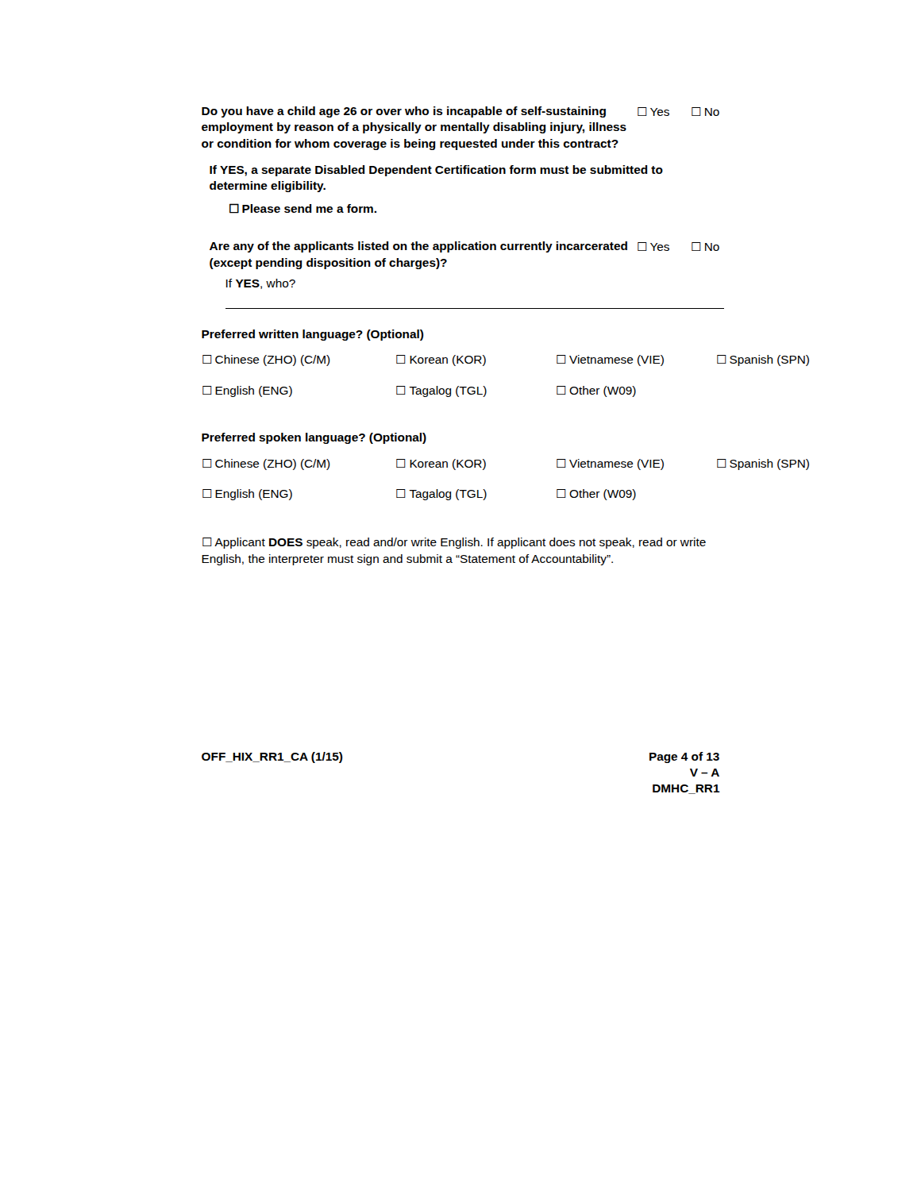Do you have a child age 26 or over who is incapable of self-sustaining employment by reason of a physically or mentally disabling injury, illness or condition for whom coverage is being requested under this contract?
☐Yes ☐No
If YES, a separate Disabled Dependent Certification form must be submitted to determine eligibility.
☐Please send me a form.
Are any of the applicants listed on the application currently incarcerated (except pending disposition of charges)?
☐Yes ☐No
If YES, who?
Preferred written language? (Optional)
☐Chinese (ZHO) (C/M)
☐Korean (KOR)
☐Vietnamese (VIE)
☐Spanish (SPN)
☐English (ENG)
☐Tagalog (TGL)
☐Other (W09)
Preferred spoken language? (Optional)
☐Chinese (ZHO) (C/M)
☐Korean (KOR)
☐Vietnamese (VIE)
☐Spanish (SPN)
☐English (ENG)
☐Tagalog (TGL)
☐Other (W09)
☐Applicant DOES speak, read and/or write English. If applicant does not speak, read or write English, the interpreter must sign and submit a “Statement of Accountability”.
OFF_HIX_RR1_CA (1/15)
Page 4 of 13
V – A
DMHC_RR1